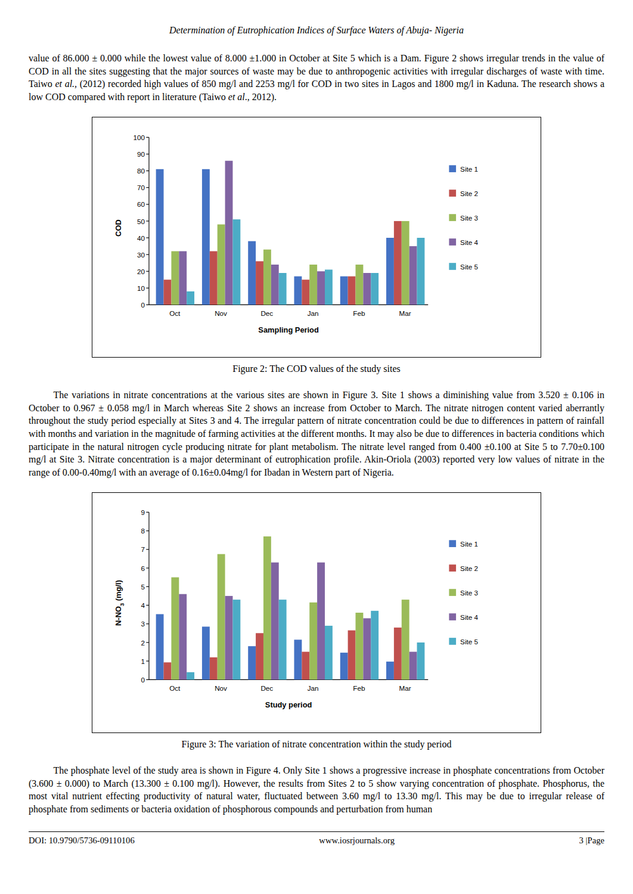Determination of Eutrophication Indices of Surface Waters of Abuja- Nigeria
value of 86.000 ± 0.000 while the lowest value of 8.000 ±1.000 in October at Site 5 which is a Dam. Figure 2 shows irregular trends in the value of COD in all the sites suggesting that the major sources of waste may be due to anthropogenic activities with irregular discharges of waste with time. Taiwo et al., (2012) recorded high values of 850 mg/l and 2253 mg/l for COD in two sites in Lagos and 1800 mg/l in Kaduna. The research shows a low COD compared with report in literature (Taiwo et al., 2012).
0 10 20 30 40 50 60 70 80 90 100 COD Oct Nov Dec Jan Feb Mar Sampling Period Site 1 Site 2 Site 3 Site 4 Site 5
Figure 2: The COD values of the study sites
The variations in nitrate concentrations at the various sites are shown in Figure 3. Site 1 shows a diminishing value from 3.520 ± 0.106 in October to 0.967 ± 0.058 mg/l in March whereas Site 2 shows an increase from October to March. The nitrate nitrogen content varied aberrantly throughout the study period especially at Sites 3 and 4. The irregular pattern of nitrate concentration could be due to differences in pattern of rainfall with months and variation in the magnitude of farming activities at the different months. It may also be due to differences in bacteria conditions which participate in the natural nitrogen cycle producing nitrate for plant metabolism. The nitrate level ranged from 0.400 ±0.100 at Site 5 to 7.70±0.100 mg/l at Site 3. Nitrate concentration is a major determinant of eutrophication profile. Akin-Oriola (2003) reported very low values of nitrate in the range of 0.00-0.40mg/l with an average of 0.16±0.04mg/l for Ibadan in Western part of Nigeria.
0 1 2 3 4 5 6 7 8 9 N-NO3 (mg/l) Oct Nov Dec Jan Feb Mar Study period Site 1 Site 2 Site 3 Site 4 Site 5
Figure 3: The variation of nitrate concentration within the study period
The phosphate level of the study area is shown in Figure 4. Only Site 1 shows a progressive increase in phosphate concentrations from October (3.600 ± 0.000) to March (13.300 ± 0.100 mg/l). However, the results from Sites 2 to 5 show varying concentration of phosphate. Phosphorus, the most vital nutrient effecting productivity of natural water, fluctuated between 3.60 mg/l to 13.30 mg/l. This may be due to irregular release of phosphate from sediments or bacteria oxidation of phosphorous compounds and perturbation from human
DOI: 10.9790/5736-09110106 www.iosrjournals.org 3 |Page